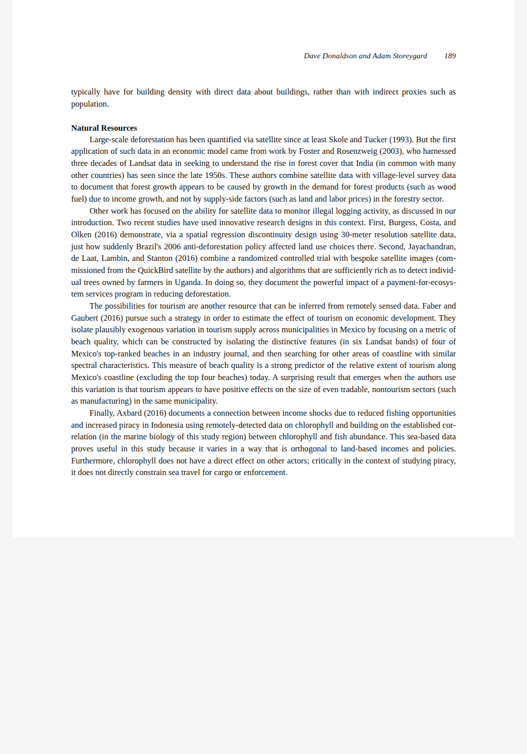Dave Donaldson and Adam Storeygard189
typically have for building density with direct data about buildings, rather than with indirect proxies such as population.
Natural Resources
Large-scale deforestation has been quantified via satellite since at least Skole and Tucker (1993). But the first application of such data in an economic model came from work by Foster and Rosenzweig (2003), who harnessed three decades of Landsat data in seeking to understand the rise in forest cover that India (in common with many other countries) has seen since the late 1950s. These authors combine satellite data with village-level survey data to document that forest growth appears to be caused by growth in the demand for forest products (such as wood fuel) due to income growth, and not by supply-side factors (such as land and labor prices) in the forestry sector.
Other work has focused on the ability for satellite data to monitor illegal logging activity, as discussed in our introduction. Two recent studies have used innovative research designs in this context. First, Burgess, Costa, and Olken (2016) demonstrate, via a spatial regression discontinuity design using 30-meter resolution satellite data, just how suddenly Brazil's 2006 anti-deforestation policy affected land use choices there. Second, Jayachandran, de Laat, Lambin, and Stanton (2016) combine a randomized controlled trial with bespoke satellite images (commissioned from the QuickBird satellite by the authors) and algorithms that are sufficiently rich as to detect individual trees owned by farmers in Uganda. In doing so, they document the powerful impact of a payment-for-ecosystem services program in reducing deforestation.
The possibilities for tourism are another resource that can be inferred from remotely sensed data. Faber and Gaubert (2016) pursue such a strategy in order to estimate the effect of tourism on economic development. They isolate plausibly exogenous variation in tourism supply across municipalities in Mexico by focusing on a metric of beach quality, which can be constructed by isolating the distinctive features (in six Landsat bands) of four of Mexico's top-ranked beaches in an industry journal, and then searching for other areas of coastline with similar spectral characteristics. This measure of beach quality is a strong predictor of the relative extent of tourism along Mexico's coastline (excluding the top four beaches) today. A surprising result that emerges when the authors use this variation is that tourism appears to have positive effects on the size of even tradable, nontourism sectors (such as manufacturing) in the same municipality.
Finally, Axbard (2016) documents a connection between income shocks due to reduced fishing opportunities and increased piracy in Indonesia using remotely-detected data on chlorophyll and building on the established correlation (in the marine biology of this study region) between chlorophyll and fish abundance. This sea-based data proves useful in this study because it varies in a way that is orthogonal to land-based incomes and policies. Furthermore, chlorophyll does not have a direct effect on other actors; critically in the context of studying piracy, it does not directly constrain sea travel for cargo or enforcement.